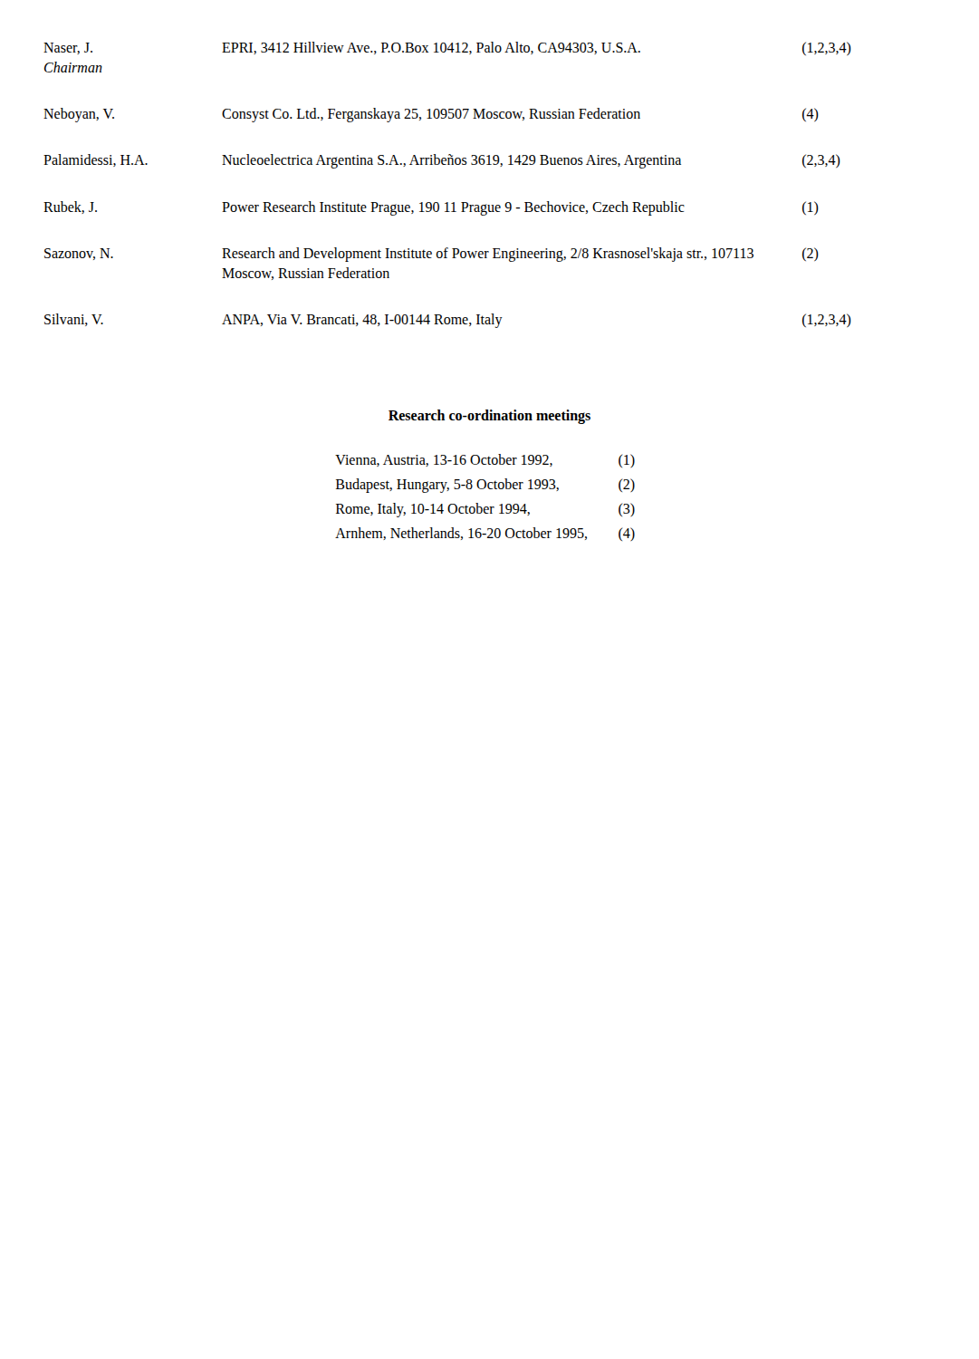| Naser, J. Chairman | EPRI, 3412 Hillview Ave., P.O.Box 10412, Palo Alto, CA94303, U.S.A. | (1,2,3,4) |
| Neboyan, V. | Consyst Co. Ltd., Ferganskaya 25, 109507 Moscow, Russian Federation | (4) |
| Palamidessi, H.A. | Nucleoelectrica Argentina S.A., Arribeños 3619, 1429 Buenos Aires, Argentina | (2,3,4) |
| Rubek, J. | Power Research Institute Prague, 190 11 Prague 9 - Bechovice, Czech Republic | (1) |
| Sazonov, N. | Research and Development Institute of Power Engineering, 2/8 Krasnosel'skaja str., 107113 Moscow, Russian Federation | (2) |
| Silvani, V. | ANPA, Via V. Brancati, 48, I-00144 Rome, Italy | (1,2,3,4) |
Research co-ordination meetings
| Vienna, Austria, 13-16 October 1992, | (1) |
| Budapest, Hungary, 5-8 October 1993, | (2) |
| Rome, Italy, 10-14 October 1994, | (3) |
| Arnhem, Netherlands, 16-20 October 1995, | (4) |